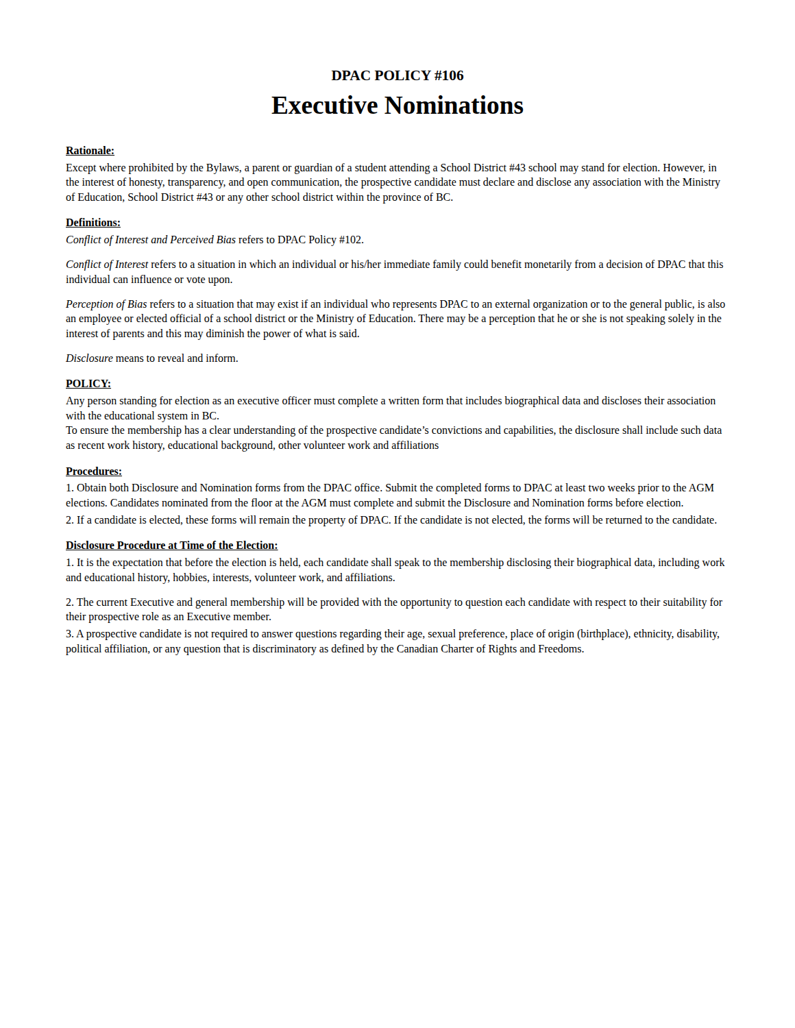DPAC POLICY #106
Executive Nominations
Rationale:
Except where prohibited by the Bylaws, a parent or guardian of a student attending a School District #43 school may stand for election. However, in the interest of honesty, transparency, and open communication, the prospective candidate must declare and disclose any association with the Ministry of Education, School District #43 or any other school district within the province of BC.
Definitions:
Conflict of Interest and Perceived Bias refers to DPAC Policy #102.
Conflict of Interest refers to a situation in which an individual or his/her immediate family could benefit monetarily from a decision of DPAC that this individual can influence or vote upon.
Perception of Bias refers to a situation that may exist if an individual who represents DPAC to an external organization or to the general public, is also an employee or elected official of a school district or the Ministry of Education. There may be a perception that he or she is not speaking solely in the interest of parents and this may diminish the power of what is said.
Disclosure means to reveal and inform.
POLICY:
Any person standing for election as an executive officer must complete a written form that includes biographical data and discloses their association with the educational system in BC.
To ensure the membership has a clear understanding of the prospective candidate’s convictions and capabilities, the disclosure shall include such data as recent work history, educational background, other volunteer work and affiliations
Procedures:
1. Obtain both Disclosure and Nomination forms from the DPAC office. Submit the completed forms to DPAC at least two weeks prior to the AGM elections. Candidates nominated from the floor at the AGM must complete and submit the Disclosure and Nomination forms before election.
2. If a candidate is elected, these forms will remain the property of DPAC. If the candidate is not elected, the forms will be returned to the candidate.
Disclosure Procedure at Time of the Election:
1. It is the expectation that before the election is held, each candidate shall speak to the membership disclosing their biographical data, including work and educational history, hobbies, interests, volunteer work, and affiliations.
2. The current Executive and general membership will be provided with the opportunity to question each candidate with respect to their suitability for their prospective role as an Executive member.
3. A prospective candidate is not required to answer questions regarding their age, sexual preference, place of origin (birthplace), ethnicity, disability, political affiliation, or any question that is discriminatory as defined by the Canadian Charter of Rights and Freedoms.